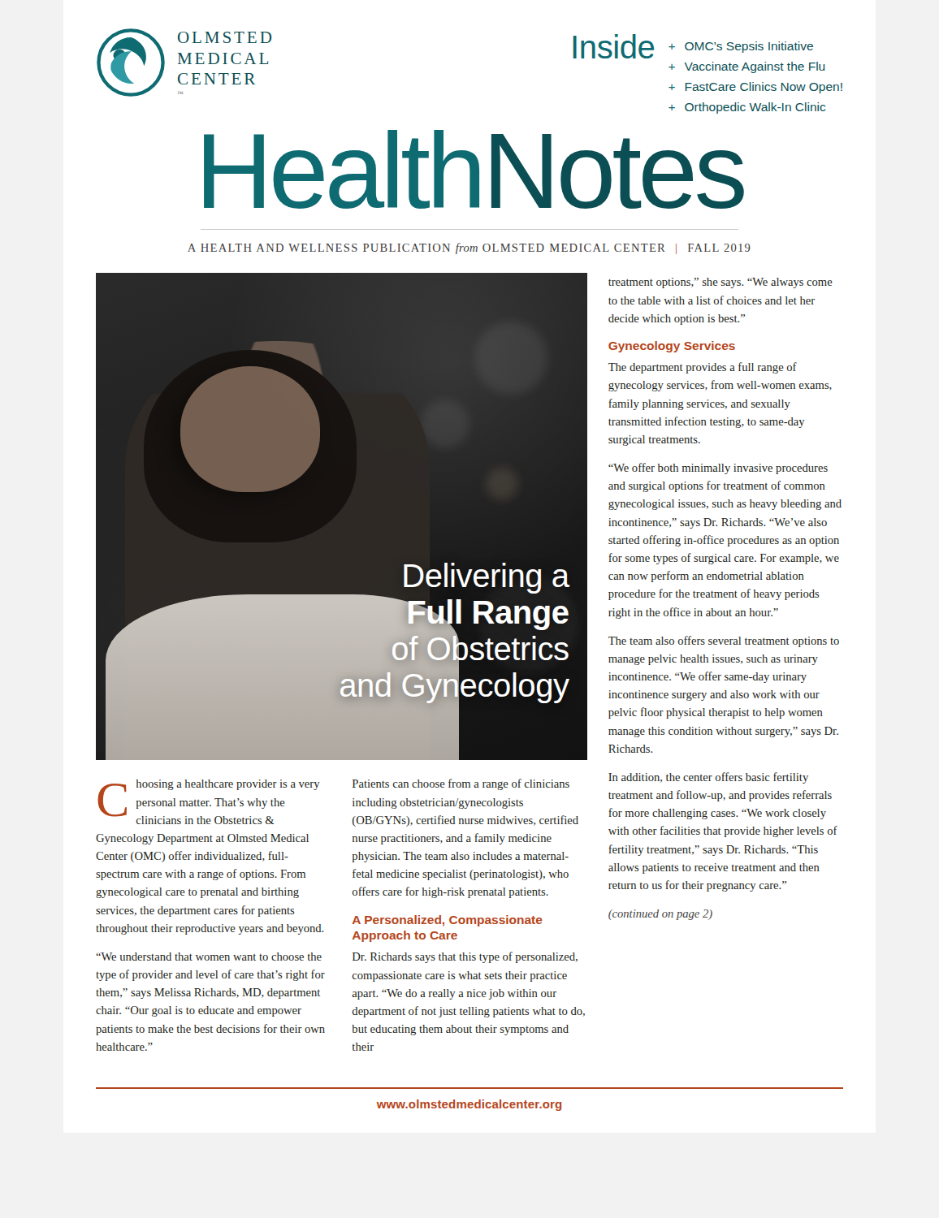Olmsted Medical Center™
Inside
OMC’s Sepsis Initiative
Vaccinate Against the Flu
FastCare Clinics Now Open!
Orthopedic Walk-In Clinic
HealthNotes
A HEALTH AND WELLNESS PUBLICATION from OLMSTED MEDICAL CENTER | FALL 2019
Delivering a
Full Range
of Obstetrics
and Gynecology
treatment options,” she says. “We always come to the table with a list of choices and let her decide which option is best.”
Gynecology Services
The department provides a full range of gynecology services, from well-women exams, family planning services, and sexually transmitted infection testing, to same-day surgical treatments.
“We offer both minimally invasive procedures and surgical options for treatment of common gynecological issues, such as heavy bleeding and incontinence,” says Dr. Richards. “We’ve also started offering in-office procedures as an option for some types of surgical care. For example, we can now perform an endometrial ablation procedure for the treatment of heavy periods right in the office in about an hour.”
The team also offers several treatment options to manage pelvic health issues, such as urinary incontinence. “We offer same-day urinary incontinence surgery and also work with our pelvic floor physical therapist to help women manage this condition without surgery,” says Dr. Richards.
In addition, the center offers basic fertility treatment and follow-up, and provides referrals for more challenging cases. “We work closely with other facilities that provide higher levels of fertility treatment,” says Dr. Richards. “This allows patients to receive treatment and then return to us for their pregnancy care.”
(continued on page 2)
Choosing a healthcare provider is a very personal matter. That’s why the clinicians in the Obstetrics & Gynecology Department at Olmsted Medical Center (OMC) offer individualized, full-spectrum care with a range of options. From gynecological care to prenatal and birthing services, the department cares for patients throughout their reproductive years and beyond.
“We understand that women want to choose the type of provider and level of care that’s right for them,” says Melissa Richards, MD, department chair. “Our goal is to educate and empower patients to make the best decisions for their own healthcare.”
Patients can choose from a range of clinicians including obstetrician/gynecologists (OB/GYNs), certified nurse midwives, certified nurse practitioners, and a family medicine physician. The team also includes a maternal-fetal medicine specialist (perinatologist), who offers care for high-risk prenatal patients.
A Personalized, Compassionate
Approach to Care
Dr. Richards says that this type of personalized, compassionate care is what sets their practice apart. “We do a really a nice job within our department of not just telling patients what to do, but educating them about their symptoms and their
www.olmstedmedicalcenter.org